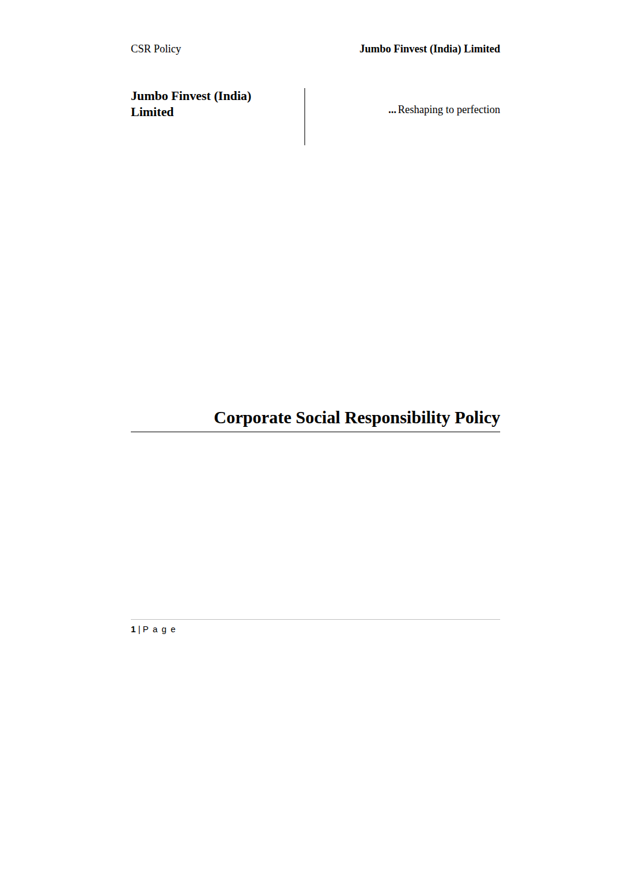CSR Policy Jumbo Finvest (India) Limited
Jumbo Finvest (India)
Limited
... Reshaping to perfection
Corporate Social Responsibility Policy
1 | P a g e